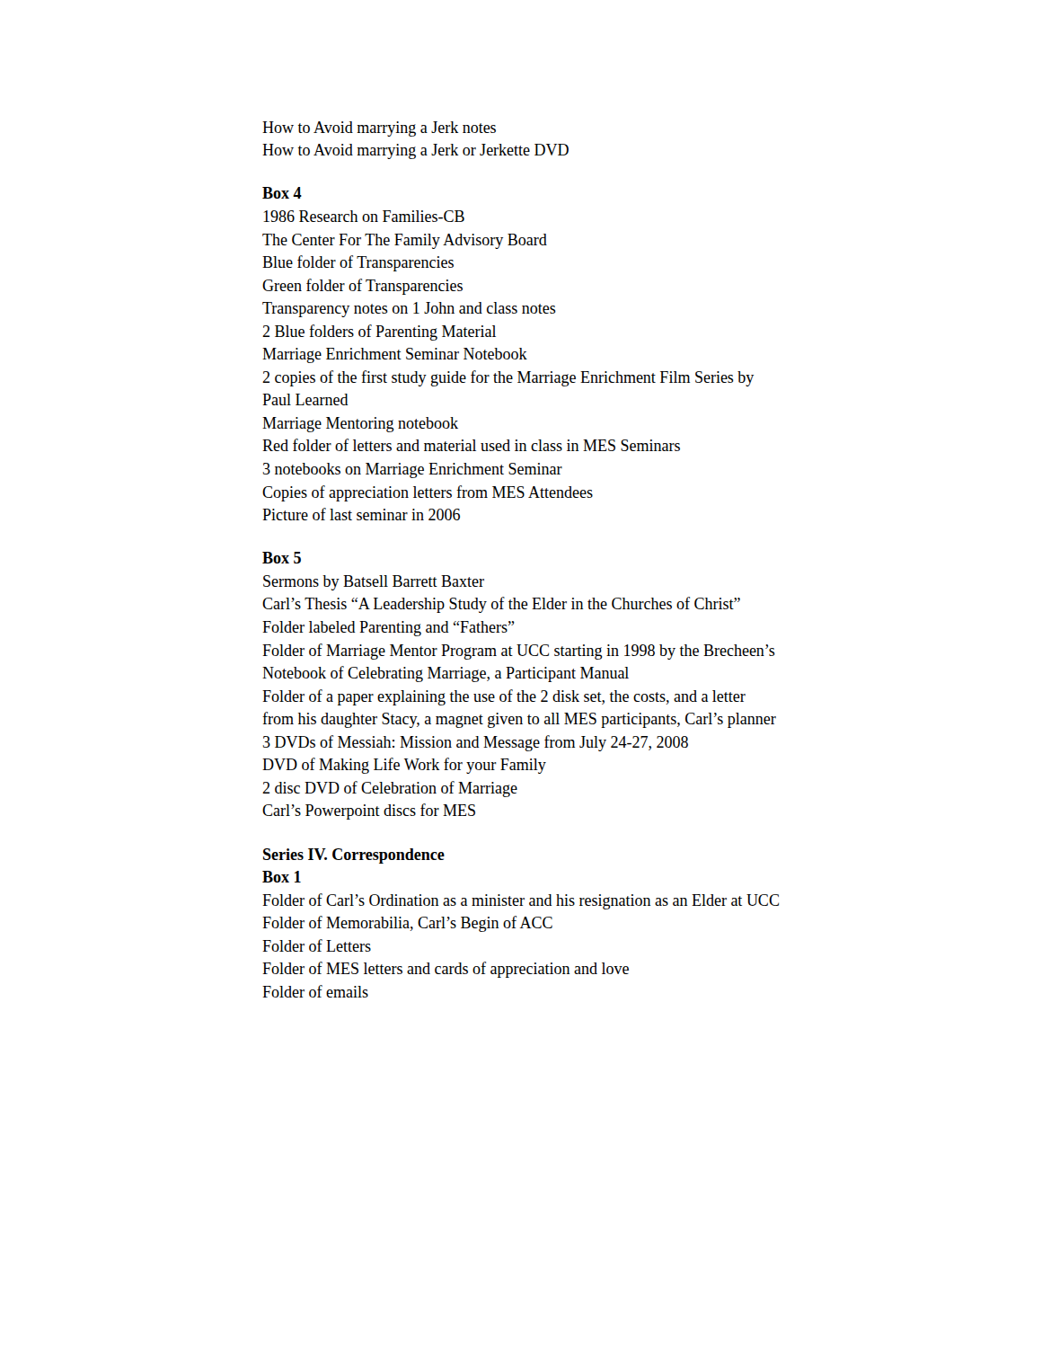How to Avoid marrying a Jerk notes
How to Avoid marrying a Jerk or Jerkette DVD
Box 4
1986 Research on Families-CB
The Center For The Family Advisory Board
Blue folder of Transparencies
Green folder of Transparencies
Transparency notes on 1 John and class notes
2 Blue folders of Parenting Material
Marriage Enrichment Seminar Notebook
2 copies of the first study guide for the Marriage Enrichment Film Series by Paul Learned
Marriage Mentoring notebook
Red folder of letters and material used in class in MES Seminars
3 notebooks on Marriage Enrichment Seminar
Copies of appreciation letters from MES Attendees
Picture of last seminar in 2006
Box 5
Sermons by Batsell Barrett Baxter
Carl’s Thesis “A Leadership Study of the Elder in the Churches of Christ”
Folder labeled Parenting and “Fathers”
Folder of Marriage Mentor Program at UCC starting in 1998 by the Brecheen’s
Notebook of Celebrating Marriage, a Participant Manual
Folder of a paper explaining the use of the 2 disk set, the costs, and a letter from his daughter Stacy, a magnet given to all MES participants, Carl’s planner
3 DVDs of Messiah: Mission and Message from July 24-27, 2008
DVD of Making Life Work for your Family
2 disc DVD of Celebration of Marriage
Carl’s Powerpoint discs for MES
Series IV. Correspondence
Box 1
Folder of Carl’s Ordination as a minister and his resignation as an Elder at UCC
Folder of Memorabilia, Carl’s Begin of ACC
Folder of Letters
Folder of MES letters and cards of appreciation and love
Folder of emails